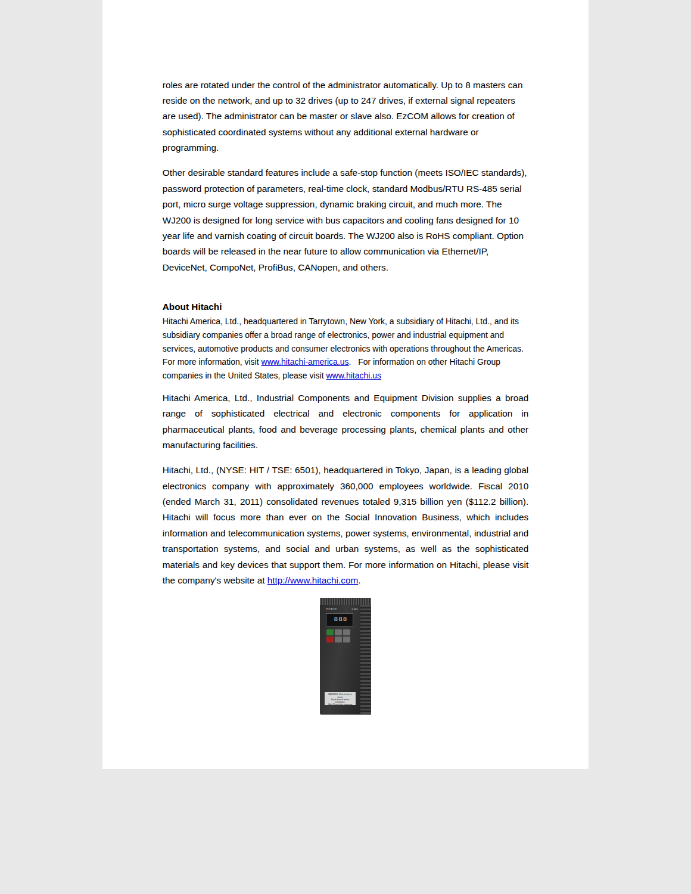roles are rotated under the control of the administrator automatically. Up to 8 masters can reside on the network, and up to 32 drives (up to 247 drives, if external signal repeaters are used). The administrator can be master or slave also. EzCOM allows for creation of sophisticated coordinated systems without any additional external hardware or programming.
Other desirable standard features include a safe-stop function (meets ISO/IEC standards), password protection of parameters, real-time clock, standard Modbus/RTU RS-485 serial port, micro surge voltage suppression, dynamic braking circuit, and much more. The WJ200 is designed for long service with bus capacitors and cooling fans designed for 10 year life and varnish coating of circuit boards. The WJ200 also is RoHS compliant. Option boards will be released in the near future to allow communication via Ethernet/IP, DeviceNet, CompoNet, ProfiBus, CANopen, and others.
About Hitachi
Hitachi America, Ltd., headquartered in Tarrytown, New York, a subsidiary of Hitachi, Ltd., and its subsidiary companies offer a broad range of electronics, power and industrial equipment and services, automotive products and consumer electronics with operations throughout the Americas. For more information, visit www.hitachi-america.us. For information on other Hitachi Group companies in the United States, please visit www.hitachi.us
Hitachi America, Ltd., Industrial Components and Equipment Division supplies a broad range of sophisticated electrical and electronic components for application in pharmaceutical plants, food and beverage processing plants, chemical plants and other manufacturing facilities.
Hitachi, Ltd., (NYSE: HIT / TSE: 6501), headquartered in Tokyo, Japan, is a leading global electronics company with approximately 360,000 employees worldwide. Fiscal 2010 (ended March 31, 2011) consolidated revenues totaled 9,315 billion yen ($112.2 billion). Hitachi will focus more than ever on the Social Innovation Business, which includes information and telecommunication systems, power systems, environmental, industrial and transportation systems, and social and urban systems, as well as the sophisticated materials and key devices that support them. For more information on Hitachi, please visit the company's website at http://www.hitachi.com.
HITACHI
0.4kw
888
WARNING: Risk of electric shock.
Read manual before installation.
Wait 10 min after removing power.